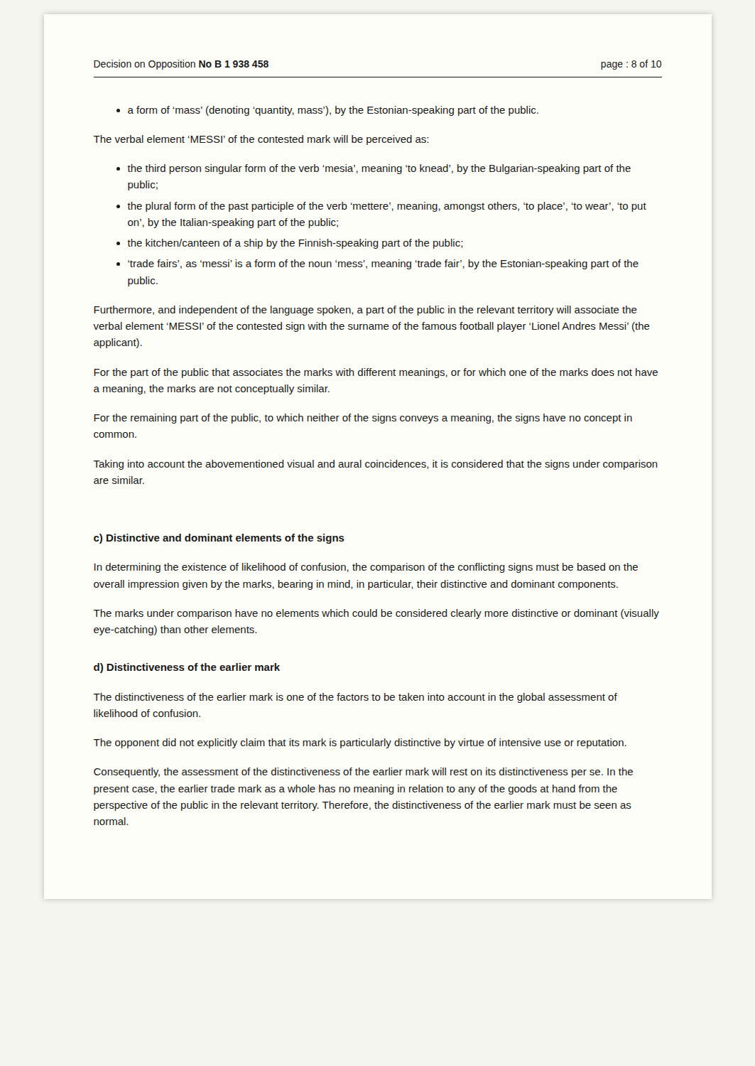Decision on Opposition No B 1 938 458
page : 8 of 10
a form of ‘mass’ (denoting ‘quantity, mass’), by the Estonian-speaking part of the public.
The verbal element ‘MESSI’ of the contested mark will be perceived as:
the third person singular form of the verb ‘mesia’, meaning ‘to knead’, by the Bulgarian-speaking part of the public;
the plural form of the past participle of the verb ‘mettere’, meaning, amongst others, ‘to place’, ‘to wear’, ‘to put on’, by the Italian-speaking part of the public;
the kitchen/canteen of a ship by the Finnish-speaking part of the public;
‘trade fairs’, as ‘messi’ is a form of the noun ‘mess’, meaning ‘trade fair’, by the Estonian-speaking part of the public.
Furthermore, and independent of the language spoken, a part of the public in the relevant territory will associate the verbal element ‘MESSI’ of the contested sign with the surname of the famous football player ‘Lionel Andres Messi’ (the applicant).
For the part of the public that associates the marks with different meanings, or for which one of the marks does not have a meaning, the marks are not conceptually similar.
For the remaining part of the public, to which neither of the signs conveys a meaning, the signs have no concept in common.
Taking into account the abovementioned visual and aural coincidences, it is considered that the signs under comparison are similar.
c) Distinctive and dominant elements of the signs
In determining the existence of likelihood of confusion, the comparison of the conflicting signs must be based on the overall impression given by the marks, bearing in mind, in particular, their distinctive and dominant components.
The marks under comparison have no elements which could be considered clearly more distinctive or dominant (visually eye-catching) than other elements.
d) Distinctiveness of the earlier mark
The distinctiveness of the earlier mark is one of the factors to be taken into account in the global assessment of likelihood of confusion.
The opponent did not explicitly claim that its mark is particularly distinctive by virtue of intensive use or reputation.
Consequently, the assessment of the distinctiveness of the earlier mark will rest on its distinctiveness per se. In the present case, the earlier trade mark as a whole has no meaning in relation to any of the goods at hand from the perspective of the public in the relevant territory. Therefore, the distinctiveness of the earlier mark must be seen as normal.